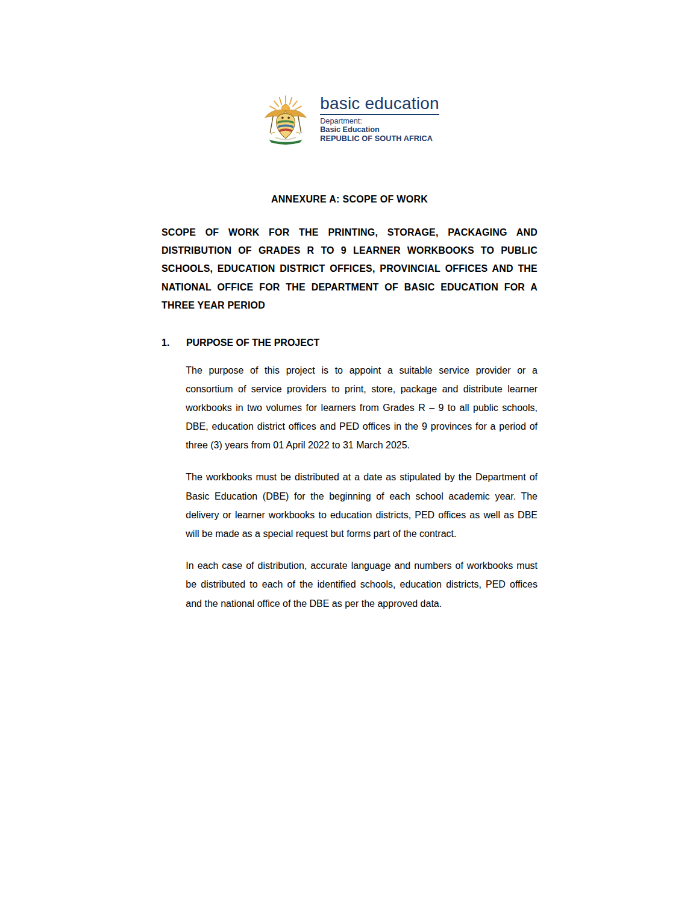basic education
Department:
Basic Education
REPUBLIC OF SOUTH AFRICA
ANNEXURE A: SCOPE OF WORK
SCOPE OF WORK FOR THE PRINTING, STORAGE, PACKAGING AND DISTRIBUTION OF GRADES R TO 9 LEARNER WORKBOOKS TO PUBLIC SCHOOLS, EDUCATION DISTRICT OFFICES, PROVINCIAL OFFICES AND THE NATIONAL OFFICE FOR THE DEPARTMENT OF BASIC EDUCATION FOR A THREE YEAR PERIOD
1. PURPOSE OF THE PROJECT
The purpose of this project is to appoint a suitable service provider or a consortium of service providers to print, store, package and distribute learner workbooks in two volumes for learners from Grades R – 9 to all public schools, DBE, education district offices and PED offices in the 9 provinces for a period of three (3) years from 01 April 2022 to 31 March 2025.
The workbooks must be distributed at a date as stipulated by the Department of Basic Education (DBE) for the beginning of each school academic year. The delivery or learner workbooks to education districts, PED offices as well as DBE will be made as a special request but forms part of the contract.
In each case of distribution, accurate language and numbers of workbooks must be distributed to each of the identified schools, education districts, PED offices and the national office of the DBE as per the approved data.